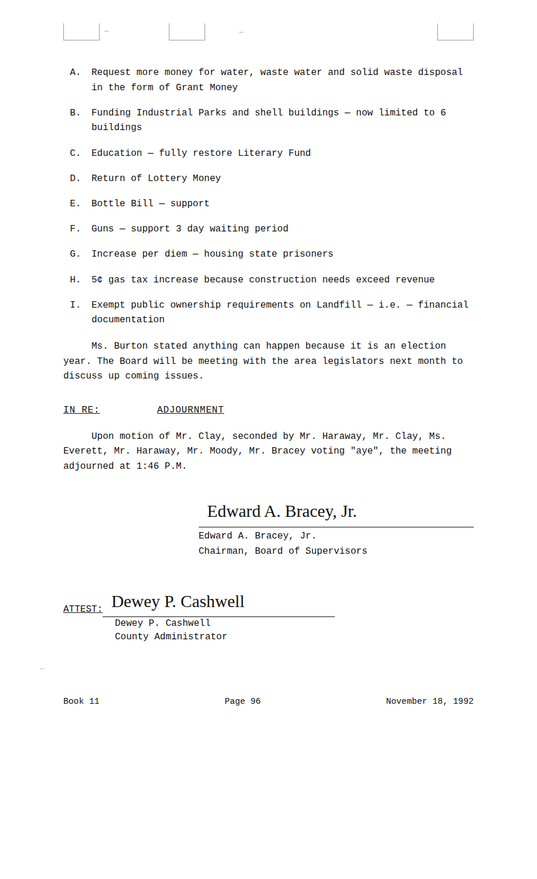…
…
Request more money for water, waste water and solid waste disposal in the form of Grant Money
Funding Industrial Parks and shell buildings — now limited to 6 buildings
Education — fully restore Literary Fund
Return of Lottery Money
Bottle Bill — support
Guns — support 3 day waiting period
Increase per diem — housing state prisoners
5¢ gas tax increase because construction needs exceed revenue
Exempt public ownership requirements on Landfill — i.e. — financial documentation
Ms. Burton stated anything can happen because it is an election year. The Board will be meeting with the area legislators next month to discuss up coming issues.
IN RE: ADJOURNMENT
Upon motion of Mr. Clay, seconded by Mr. Haraway, Mr. Clay, Ms. Everett, Mr. Haraway, Mr. Moody, Mr. Bracey voting "aye", the meeting adjourned at 1:46 P.M.
Edward A. Bracey, Jr. Edward A. Bracey, Jr.
Chairman, Board of Supervisors
ATTEST: Dewey P. Cashwell
Dewey P. Cashwell
County Administrator
…
Book 11 Page 96 November 18, 1992